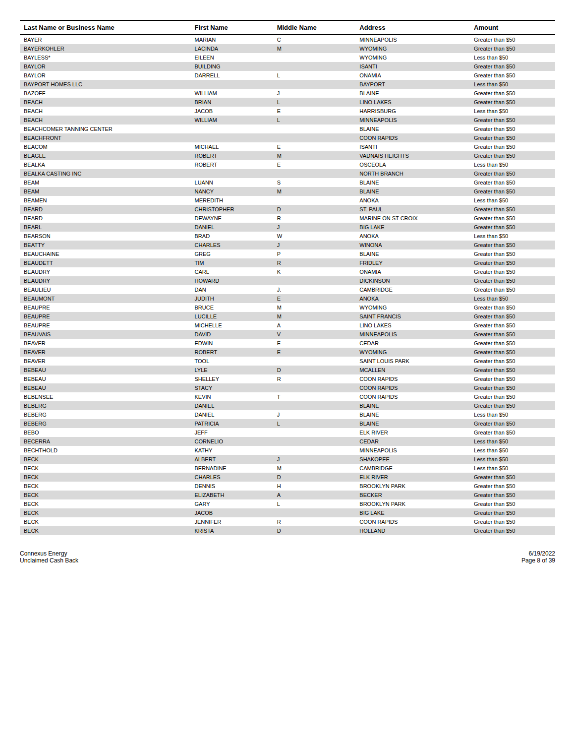| Last Name or Business Name | First Name | Middle Name | Address | Amount |
| --- | --- | --- | --- | --- |
| BAYER | MARIAN | C | MINNEAPOLIS | Greater than $50 |
| BAYERKOHLER | LACINDA | M | WYOMING | Greater than $50 |
| BAYLESS* | EILEEN | | WYOMING | Less than $50 |
| BAYLOR | BUILDING | | ISANTI | Greater than $50 |
| BAYLOR | DARRELL | L | ONAMIA | Greater than $50 |
| BAYPORT HOMES LLC | | | BAYPORT | Less than $50 |
| BAZOFF | WILLIAM | J | BLAINE | Greater than $50 |
| BEACH | BRIAN | L | LINO LAKES | Greater than $50 |
| BEACH | JACOB | E | HARRISBURG | Less than $50 |
| BEACH | WILLIAM | L | MINNEAPOLIS | Greater than $50 |
| BEACHCOMER TANNING CENTER | | | BLAINE | Greater than $50 |
| BEACHFRONT | | | COON RAPIDS | Greater than $50 |
| BEACOM | MICHAEL | E | ISANTI | Greater than $50 |
| BEAGLE | ROBERT | M | VADNAIS HEIGHTS | Greater than $50 |
| BEALKA | ROBERT | E | OSCEOLA | Less than $50 |
| BEALKA CASTING INC | | | NORTH BRANCH | Greater than $50 |
| BEAM | LUANN | S | BLAINE | Greater than $50 |
| BEAM | NANCY | M | BLAINE | Greater than $50 |
| BEAMEN | MEREDITH | | ANOKA | Less than $50 |
| BEARD | CHRISTOPHER | D | ST. PAUL | Greater than $50 |
| BEARD | DEWAYNE | R | MARINE ON ST CROIX | Greater than $50 |
| BEARL | DANIEL | J | BIG LAKE | Greater than $50 |
| BEARSON | BRAD | W | ANOKA | Less than $50 |
| BEATTY | CHARLES | J | WINONA | Greater than $50 |
| BEAUCHAINE | GREG | P | BLAINE | Greater than $50 |
| BEAUDETT | TIM | R | FRIDLEY | Greater than $50 |
| BEAUDRY | CARL | K | ONAMIA | Greater than $50 |
| BEAUDRY | HOWARD | | DICKINSON | Greater than $50 |
| BEAULIEU | DAN | J. | CAMBRIDGE | Greater than $50 |
| BEAUMONT | JUDITH | E | ANOKA | Less than $50 |
| BEAUPRE | BRUCE | M | WYOMING | Greater than $50 |
| BEAUPRE | LUCILLE | M | SAINT FRANCIS | Greater than $50 |
| BEAUPRE | MICHELLE | A | LINO LAKES | Greater than $50 |
| BEAUVAIS | DAVID | V | MINNEAPOLIS | Greater than $50 |
| BEAVER | EDWIN | E | CEDAR | Greater than $50 |
| BEAVER | ROBERT | E | WYOMING | Greater than $50 |
| BEAVER | TOOL | | SAINT LOUIS PARK | Greater than $50 |
| BEBEAU | LYLE | D | MCALLEN | Greater than $50 |
| BEBEAU | SHELLEY | R | COON RAPIDS | Greater than $50 |
| BEBEAU | STACY | | COON RAPIDS | Greater than $50 |
| BEBENSEE | KEVIN | T | COON RAPIDS | Greater than $50 |
| BEBERG | DANIEL | | BLAINE | Greater than $50 |
| BEBERG | DANIEL | J | BLAINE | Less than $50 |
| BEBERG | PATRICIA | L | BLAINE | Greater than $50 |
| BEBO | JEFF | | ELK RIVER | Greater than $50 |
| BECERRA | CORNELIO | | CEDAR | Less than $50 |
| BECHTHOLD | KATHY | | MINNEAPOLIS | Less than $50 |
| BECK | ALBERT | J | SHAKOPEE | Less than $50 |
| BECK | BERNADINE | M | CAMBRIDGE | Less than $50 |
| BECK | CHARLES | D | ELK RIVER | Greater than $50 |
| BECK | DENNIS | H | BROOKLYN PARK | Greater than $50 |
| BECK | ELIZABETH | A | BECKER | Greater than $50 |
| BECK | GARY | L | BROOKLYN PARK | Greater than $50 |
| BECK | JACOB | | BIG LAKE | Greater than $50 |
| BECK | JENNIFER | R | COON RAPIDS | Greater than $50 |
| BECK | KRISTA | D | HOLLAND | Greater than $50 |
Connexus Energy
Unclaimed Cash Back
6/19/2022
Page 8 of 39